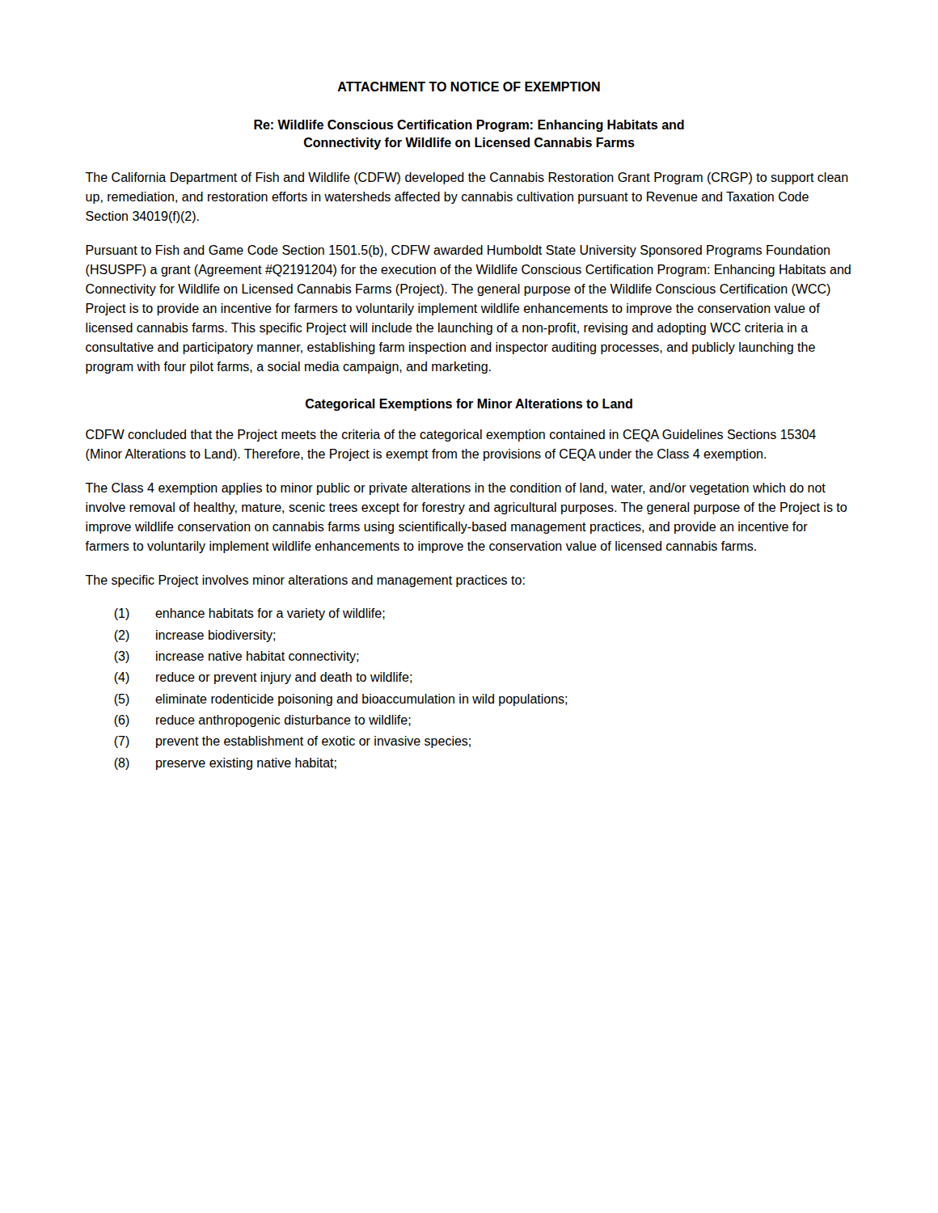ATTACHMENT TO NOTICE OF EXEMPTION
Re: Wildlife Conscious Certification Program: Enhancing Habitats and
Connectivity for Wildlife on Licensed Cannabis Farms
The California Department of Fish and Wildlife (CDFW) developed the Cannabis Restoration Grant Program (CRGP) to support clean up, remediation, and restoration efforts in watersheds affected by cannabis cultivation pursuant to Revenue and Taxation Code Section 34019(f)(2).
Pursuant to Fish and Game Code Section 1501.5(b), CDFW awarded Humboldt State University Sponsored Programs Foundation (HSUSPF) a grant (Agreement #Q2191204) for the execution of the Wildlife Conscious Certification Program: Enhancing Habitats and Connectivity for Wildlife on Licensed Cannabis Farms (Project). The general purpose of the Wildlife Conscious Certification (WCC) Project is to provide an incentive for farmers to voluntarily implement wildlife enhancements to improve the conservation value of licensed cannabis farms. This specific Project will include the launching of a non-profit, revising and adopting WCC criteria in a consultative and participatory manner, establishing farm inspection and inspector auditing processes, and publicly launching the program with four pilot farms, a social media campaign, and marketing.
Categorical Exemptions for Minor Alterations to Land
CDFW concluded that the Project meets the criteria of the categorical exemption contained in CEQA Guidelines Sections 15304 (Minor Alterations to Land). Therefore, the Project is exempt from the provisions of CEQA under the Class 4 exemption.
The Class 4 exemption applies to minor public or private alterations in the condition of land, water, and/or vegetation which do not involve removal of healthy, mature, scenic trees except for forestry and agricultural purposes. The general purpose of the Project is to improve wildlife conservation on cannabis farms using scientifically-based management practices, and provide an incentive for farmers to voluntarily implement wildlife enhancements to improve the conservation value of licensed cannabis farms.
The specific Project involves minor alterations and management practices to:
(1) enhance habitats for a variety of wildlife;
(2) increase biodiversity;
(3) increase native habitat connectivity;
(4) reduce or prevent injury and death to wildlife;
(5) eliminate rodenticide poisoning and bioaccumulation in wild populations;
(6) reduce anthropogenic disturbance to wildlife;
(7) prevent the establishment of exotic or invasive species;
(8) preserve existing native habitat;